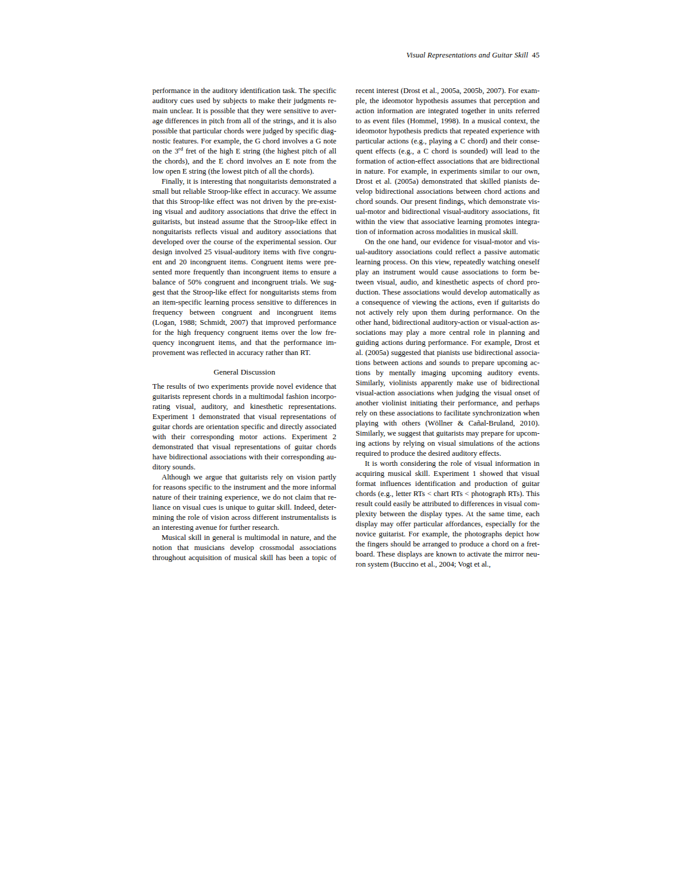Visual Representations and Guitar Skill45
performance in the auditory identification task. The specific auditory cues used by subjects to make their judgments remain unclear. It is possible that they were sensitive to average differences in pitch from all of the strings, and it is also possible that particular chords were judged by specific diagnostic features. For example, the G chord involves a G note on the 3rd fret of the high E string (the highest pitch of all the chords), and the E chord involves an E note from the low open E string (the lowest pitch of all the chords).
Finally, it is interesting that nonguitarists demonstrated a small but reliable Stroop-like effect in accuracy. We assume that this Stroop-like effect was not driven by the pre-existing visual and auditory associations that drive the effect in guitarists, but instead assume that the Stroop-like effect in nonguitarists reflects visual and auditory associations that developed over the course of the experimental session. Our design involved 25 visual-auditory items with five congruent and 20 incongruent items. Congruent items were presented more frequently than incongruent items to ensure a balance of 50% congruent and incongruent trials. We suggest that the Stroop-like effect for nonguitarists stems from an item-specific learning process sensitive to differences in frequency between congruent and incongruent items (Logan, 1988; Schmidt, 2007) that improved performance for the high frequency congruent items over the low frequency incongruent items, and that the performance improvement was reflected in accuracy rather than RT.
General Discussion
The results of two experiments provide novel evidence that guitarists represent chords in a multimodal fashion incorporating visual, auditory, and kinesthetic representations. Experiment 1 demonstrated that visual representations of guitar chords are orientation specific and directly associated with their corresponding motor actions. Experiment 2 demonstrated that visual representations of guitar chords have bidirectional associations with their corresponding auditory sounds.
Although we argue that guitarists rely on vision partly for reasons specific to the instrument and the more informal nature of their training experience, we do not claim that reliance on visual cues is unique to guitar skill. Indeed, determining the role of vision across different instrumentalists is an interesting avenue for further research.
Musical skill in general is multimodal in nature, and the notion that musicians develop crossmodal associations throughout acquisition of musical skill has been a topic of recent interest (Drost et al., 2005a, 2005b, 2007). For example, the ideomotor hypothesis assumes that perception and action information are integrated together in units referred to as event files (Hommel, 1998). In a musical context, the ideomotor hypothesis predicts that repeated experience with particular actions (e.g., playing a C chord) and their consequent effects (e.g., a C chord is sounded) will lead to the formation of action-effect associations that are bidirectional in nature. For example, in experiments similar to our own, Drost et al. (2005a) demonstrated that skilled pianists develop bidirectional associations between chord actions and chord sounds. Our present findings, which demonstrate visual-motor and bidirectional visual-auditory associations, fit within the view that associative learning promotes integration of information across modalities in musical skill.
On the one hand, our evidence for visual-motor and visual-auditory associations could reflect a passive automatic learning process. On this view, repeatedly watching oneself play an instrument would cause associations to form between visual, audio, and kinesthetic aspects of chord production. These associations would develop automatically as a consequence of viewing the actions, even if guitarists do not actively rely upon them during performance. On the other hand, bidirectional auditory-action or visual-action associations may play a more central role in planning and guiding actions during performance. For example, Drost et al. (2005a) suggested that pianists use bidirectional associations between actions and sounds to prepare upcoming actions by mentally imaging upcoming auditory events. Similarly, violinists apparently make use of bidirectional visual-action associations when judging the visual onset of another violinist initiating their performance, and perhaps rely on these associations to facilitate synchronization when playing with others (Wöllner & Cañal-Bruland, 2010). Similarly, we suggest that guitarists may prepare for upcoming actions by relying on visual simulations of the actions required to produce the desired auditory effects.
It is worth considering the role of visual information in acquiring musical skill. Experiment 1 showed that visual format influences identification and production of guitar chords (e.g., letter RTs < chart RTs < photograph RTs). This result could easily be attributed to differences in visual complexity between the display types. At the same time, each display may offer particular affordances, especially for the novice guitarist. For example, the photographs depict how the fingers should be arranged to produce a chord on a fretboard. These displays are known to activate the mirror neuron system (Buccino et al., 2004; Vogt et al.,